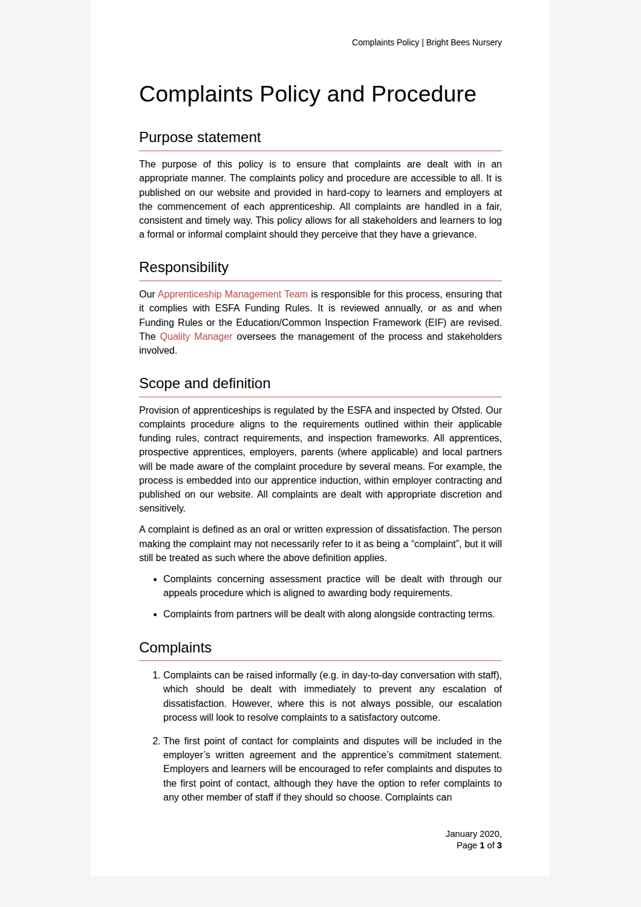Complaints Policy | Bright Bees Nursery
Complaints Policy and Procedure
Purpose statement
The purpose of this policy is to ensure that complaints are dealt with in an appropriate manner. The complaints policy and procedure are accessible to all. It is published on our website and provided in hard-copy to learners and employers at the commencement of each apprenticeship. All complaints are handled in a fair, consistent and timely way. This policy allows for all stakeholders and learners to log a formal or informal complaint should they perceive that they have a grievance.
Responsibility
Our Apprenticeship Management Team is responsible for this process, ensuring that it complies with ESFA Funding Rules. It is reviewed annually, or as and when Funding Rules or the Education/Common Inspection Framework (EIF) are revised. The Quality Manager oversees the management of the process and stakeholders involved.
Scope and definition
Provision of apprenticeships is regulated by the ESFA and inspected by Ofsted. Our complaints procedure aligns to the requirements outlined within their applicable funding rules, contract requirements, and inspection frameworks. All apprentices, prospective apprentices, employers, parents (where applicable) and local partners will be made aware of the complaint procedure by several means. For example, the process is embedded into our apprentice induction, within employer contracting and published on our website. All complaints are dealt with appropriate discretion and sensitively.
A complaint is defined as an oral or written expression of dissatisfaction. The person making the complaint may not necessarily refer to it as being a “complaint”, but it will still be treated as such where the above definition applies.
Complaints concerning assessment practice will be dealt with through our appeals procedure which is aligned to awarding body requirements.
Complaints from partners will be dealt with along alongside contracting terms.
Complaints
Complaints can be raised informally (e.g. in day-to-day conversation with staff), which should be dealt with immediately to prevent any escalation of dissatisfaction. However, where this is not always possible, our escalation process will look to resolve complaints to a satisfactory outcome.
The first point of contact for complaints and disputes will be included in the employer’s written agreement and the apprentice’s commitment statement. Employers and learners will be encouraged to refer complaints and disputes to the first point of contact, although they have the option to refer complaints to any other member of staff if they should so choose. Complaints can
January 2020,
Page 1 of 3